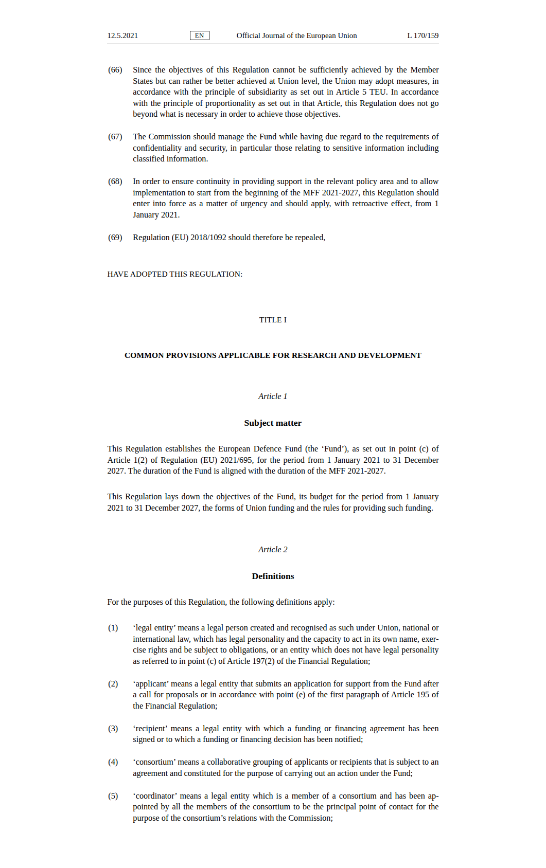12.5.2021
EN
Official Journal of the European Union
L 170/159
(66)
Since the objectives of this Regulation cannot be sufficiently achieved by the Member States but can rather be better achieved at Union level, the Union may adopt measures, in accordance with the principle of subsidiarity as set out in Article 5 TEU. In accordance with the principle of proportionality as set out in that Article, this Regulation does not go beyond what is necessary in order to achieve those objectives.
(67)
The Commission should manage the Fund while having due regard to the requirements of confidentiality and security, in particular those relating to sensitive information including classified information.
(68)
In order to ensure continuity in providing support in the relevant policy area and to allow implementation to start from the beginning of the MFF 2021-2027, this Regulation should enter into force as a matter of urgency and should apply, with retroactive effect, from 1 January 2021.
(69)
Regulation (EU) 2018/1092 should therefore be repealed,
HAVE ADOPTED THIS REGULATION:
TITLE I
COMMON PROVISIONS APPLICABLE FOR RESEARCH AND DEVELOPMENT
Article 1
Subject matter
This Regulation establishes the European Defence Fund (the ‘Fund’), as set out in point (c) of Article 1(2) of Regulation (EU) 2021/695, for the period from 1 January 2021 to 31 December 2027. The duration of the Fund is aligned with the duration of the MFF 2021-2027.
This Regulation lays down the objectives of the Fund, its budget for the period from 1 January 2021 to 31 December 2027, the forms of Union funding and the rules for providing such funding.
Article 2
Definitions
For the purposes of this Regulation, the following definitions apply:
(1)
‘legal entity’ means a legal person created and recognised as such under Union, national or international law, which has legal personality and the capacity to act in its own name, exercise rights and be subject to obligations, or an entity which does not have legal personality as referred to in point (c) of Article 197(2) of the Financial Regulation;
(2)
‘applicant’ means a legal entity that submits an application for support from the Fund after a call for proposals or in accordance with point (e) of the first paragraph of Article 195 of the Financial Regulation;
(3)
‘recipient’ means a legal entity with which a funding or financing agreement has been signed or to which a funding or financing decision has been notified;
(4)
‘consortium’ means a collaborative grouping of applicants or recipients that is subject to an agreement and constituted for the purpose of carrying out an action under the Fund;
(5)
‘coordinator’ means a legal entity which is a member of a consortium and has been appointed by all the members of the consortium to be the principal point of contact for the purpose of the consortium’s relations with the Commission;